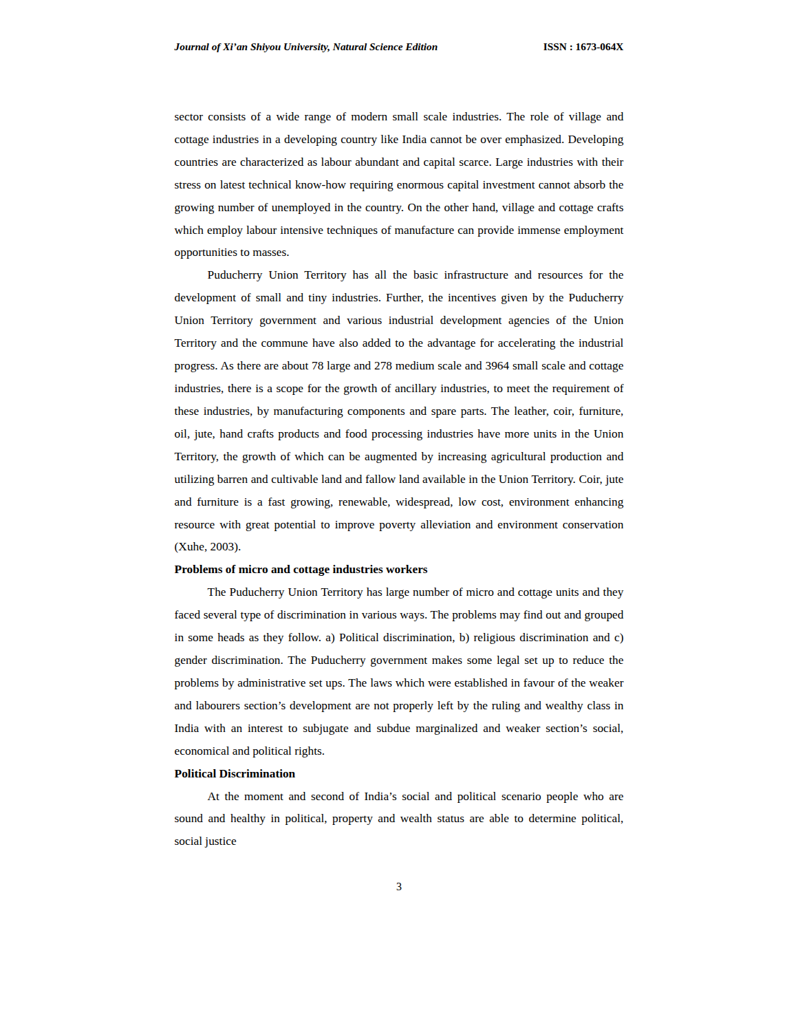Journal of Xi’an Shiyou University, Natural Science Edition ISSN : 1673-064X
sector consists of a wide range of modern small scale industries. The role of village and cottage industries in a developing country like India cannot be over emphasized. Developing countries are characterized as labour abundant and capital scarce. Large industries with their stress on latest technical know-how requiring enormous capital investment cannot absorb the growing number of unemployed in the country. On the other hand, village and cottage crafts which employ labour intensive techniques of manufacture can provide immense employment opportunities to masses.
Puducherry Union Territory has all the basic infrastructure and resources for the development of small and tiny industries. Further, the incentives given by the Puducherry Union Territory government and various industrial development agencies of the Union Territory and the commune have also added to the advantage for accelerating the industrial progress. As there are about 78 large and 278 medium scale and 3964 small scale and cottage industries, there is a scope for the growth of ancillary industries, to meet the requirement of these industries, by manufacturing components and spare parts. The leather, coir, furniture, oil, jute, hand crafts products and food processing industries have more units in the Union Territory, the growth of which can be augmented by increasing agricultural production and utilizing barren and cultivable land and fallow land available in the Union Territory. Coir, jute and furniture is a fast growing, renewable, widespread, low cost, environment enhancing resource with great potential to improve poverty alleviation and environment conservation (Xuhe, 2003).
Problems of micro and cottage industries workers
The Puducherry Union Territory has large number of micro and cottage units and they faced several type of discrimination in various ways. The problems may find out and grouped in some heads as they follow. a) Political discrimination, b) religious discrimination and c) gender discrimination. The Puducherry government makes some legal set up to reduce the problems by administrative set ups. The laws which were established in favour of the weaker and labourers section’s development are not properly left by the ruling and wealthy class in India with an interest to subjugate and subdue marginalized and weaker section’s social, economical and political rights.
Political Discrimination
At the moment and second of India’s social and political scenario people who are sound and healthy in political, property and wealth status are able to determine political, social justice
3